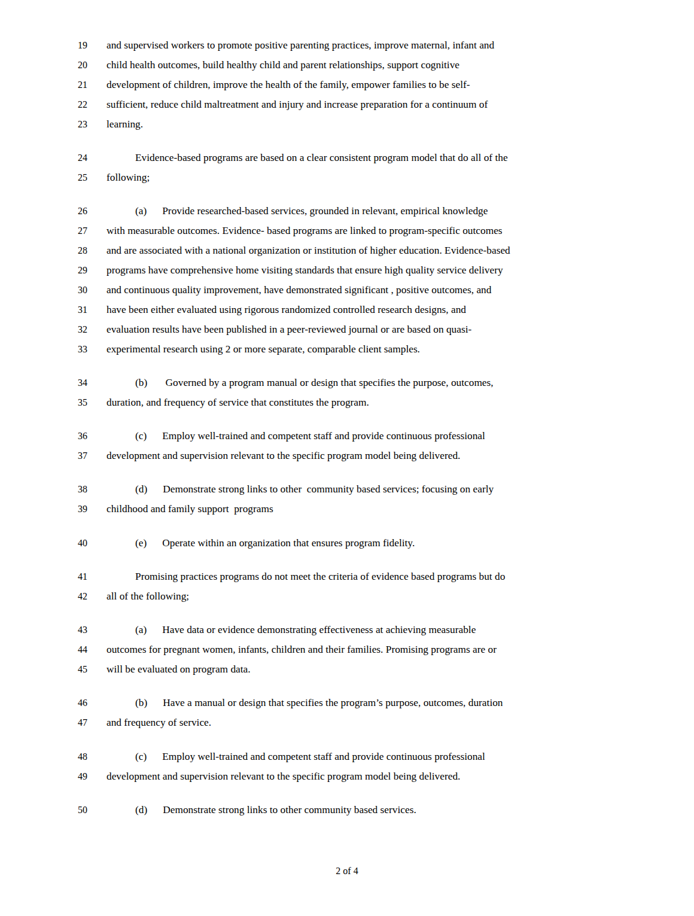19
and supervised workers to promote positive parenting practices, improve maternal, infant and
20
child health outcomes, build healthy child and parent relationships, support cognitive
21
development of children, improve the health of the family, empower families to be self-
22
sufficient, reduce child maltreatment and injury and increase preparation for a continuum of
23
learning.
24
Evidence-based programs are based on a clear consistent program model that do all of the
25
following;
26
(a) Provide researched-based services, grounded in relevant, empirical knowledge
27
with measurable outcomes. Evidence- based programs are linked to program-specific outcomes
28
and are associated with a national organization or institution of higher education. Evidence-based
29
programs have comprehensive home visiting standards that ensure high quality service delivery
30
and continuous quality improvement, have demonstrated significant , positive outcomes, and
31
have been either evaluated using rigorous randomized controlled research designs, and
32
evaluation results have been published in a peer-reviewed journal or are based on quasi-
33
experimental research using 2 or more separate, comparable client samples.
34
(b) Governed by a program manual or design that specifies the purpose, outcomes,
35
duration, and frequency of service that constitutes the program.
36
(c) Employ well-trained and competent staff and provide continuous professional
37
development and supervision relevant to the specific program model being delivered.
38
(d) Demonstrate strong links to other community based services; focusing on early
39
childhood and family support programs
40
(e) Operate within an organization that ensures program fidelity.
41
Promising practices programs do not meet the criteria of evidence based programs but do
42
all of the following;
43
(a) Have data or evidence demonstrating effectiveness at achieving measurable
44
outcomes for pregnant women, infants, children and their families. Promising programs are or
45
will be evaluated on program data.
46
(b) Have a manual or design that specifies the program’s purpose, outcomes, duration
47
and frequency of service.
48
(c) Employ well-trained and competent staff and provide continuous professional
49
development and supervision relevant to the specific program model being delivered.
50
(d) Demonstrate strong links to other community based services.
2 of 4